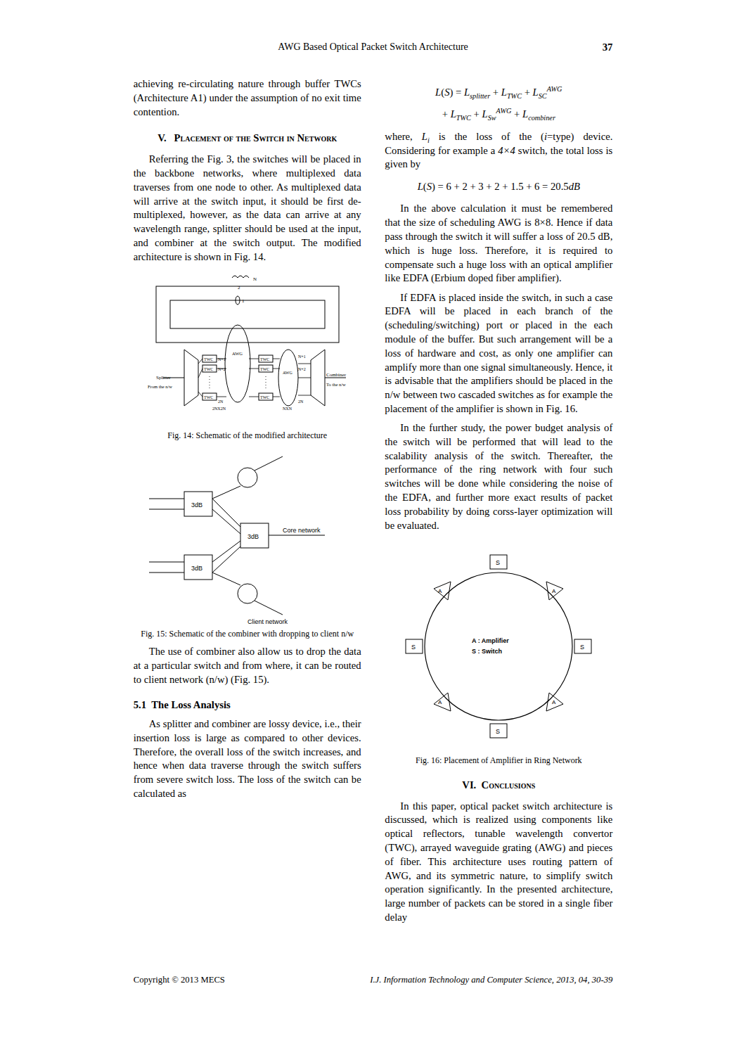AWG Based Optical Packet Switch Architecture 37
achieving re-circulating nature through buffer TWCs (Architecture A1) under the assumption of no exit time contention.
V. Placement of the Switch in Network
Referring the Fig. 3, the switches will be placed in the backbone networks, where multiplexed data traverses from one node to other. As multiplexed data will arrive at the switch input, it should be first de-multiplexed, however, as the data can arrive at any wavelength range, splitter should be used at the input, and combiner at the switch output. The modified architecture is shown in Fig. 14.
N 2 1 AWG Splitter From the n/w TWC TWC TWC N+1 N+2 2N 2NX2N TWC TWC TWC AWG NXN N+1 N+2 2N Combiner To the n/w
Fig. 14: Schematic of the modified architecture
3dB 3dB 3dB Core network Client network
Fig. 15: Schematic of the combiner with dropping to client n/w
The use of combiner also allow us to drop the data at a particular switch and from where, it can be routed to client network (n/w) (Fig. 15).
5.1 The Loss Analysis
As splitter and combiner are lossy device, i.e., their insertion loss is large as compared to other devices. Therefore, the overall loss of the switch increases, and hence when data traverse through the switch suffers from severe switch loss. The loss of the switch can be calculated as
L(S) = Lsplitter + LTWC + LSCAWG
+ LTWC + LSwAWG + Lcombiner
where, Li is the loss of the (i=type) device. Considering for example a 4×4 switch, the total loss is given by
L(S) = 6 + 2 + 3 + 2 + 1.5 + 6 = 20.5dB
In the above calculation it must be remembered that the size of scheduling AWG is 8×8. Hence if data pass through the switch it will suffer a loss of 20.5 dB, which is huge loss. Therefore, it is required to compensate such a huge loss with an optical amplifier like EDFA (Erbium doped fiber amplifier).
If EDFA is placed inside the switch, in such a case EDFA will be placed in each branch of the (scheduling/switching) port or placed in the each module of the buffer. But such arrangement will be a loss of hardware and cost, as only one amplifier can amplify more than one signal simultaneously. Hence, it is advisable that the amplifiers should be placed in the n/w between two cascaded switches as for example the placement of the amplifier is shown in Fig. 16.
In the further study, the power budget analysis of the switch will be performed that will lead to the scalability analysis of the switch. Thereafter, the performance of the ring network with four such switches will be done while considering the noise of the EDFA, and further more exact results of packet loss probability by doing corss-layer optimization will be evaluated.
S S S S A A A A A : Amplifier S : Switch
Fig. 16: Placement of Amplifier in Ring Network
VI. Conclusions
In this paper, optical packet switch architecture is discussed, which is realized using components like optical reflectors, tunable wavelength convertor (TWC), arrayed waveguide grating (AWG) and pieces of fiber. This architecture uses routing pattern of AWG, and its symmetric nature, to simplify switch operation significantly. In the presented architecture, large number of packets can be stored in a single fiber delay
Copyright © 2013 MECS I.J. Information Technology and Computer Science, 2013, 04, 30-39